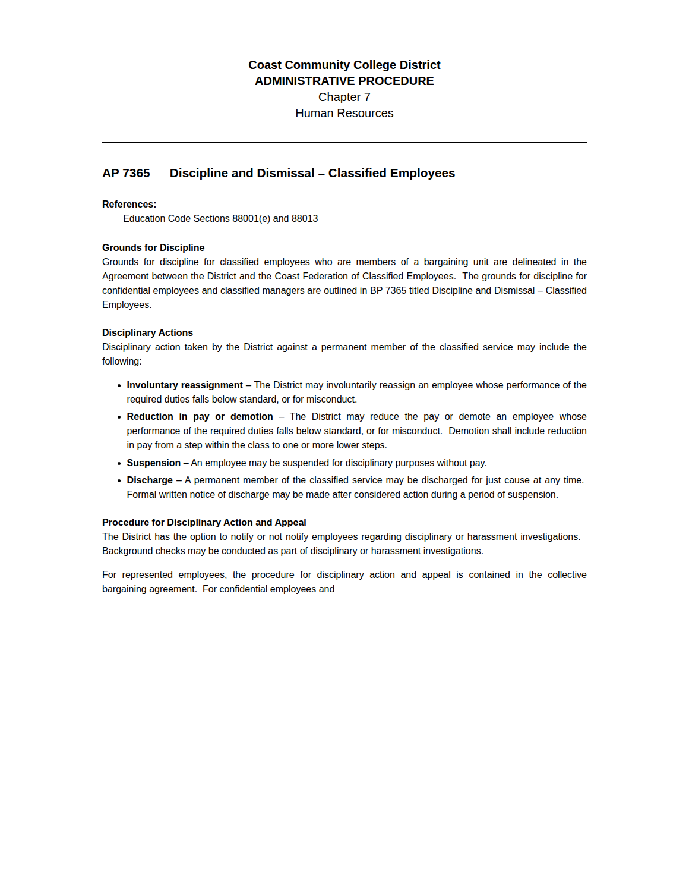Coast Community College District ADMINISTRATIVE PROCEDURE Chapter 7 Human Resources
AP 7365 Discipline and Dismissal – Classified Employees
References: Education Code Sections 88001(e) and 88013
Grounds for Discipline
Grounds for discipline for classified employees who are members of a bargaining unit are delineated in the Agreement between the District and the Coast Federation of Classified Employees. The grounds for discipline for confidential employees and classified managers are outlined in BP 7365 titled Discipline and Dismissal – Classified Employees.
Disciplinary Actions
Disciplinary action taken by the District against a permanent member of the classified service may include the following:
Involuntary reassignment – The District may involuntarily reassign an employee whose performance of the required duties falls below standard, or for misconduct.
Reduction in pay or demotion – The District may reduce the pay or demote an employee whose performance of the required duties falls below standard, or for misconduct. Demotion shall include reduction in pay from a step within the class to one or more lower steps.
Suspension – An employee may be suspended for disciplinary purposes without pay.
Discharge – A permanent member of the classified service may be discharged for just cause at any time. Formal written notice of discharge may be made after considered action during a period of suspension.
Procedure for Disciplinary Action and Appeal
The District has the option to notify or not notify employees regarding disciplinary or harassment investigations. Background checks may be conducted as part of disciplinary or harassment investigations.
For represented employees, the procedure for disciplinary action and appeal is contained in the collective bargaining agreement. For confidential employees and